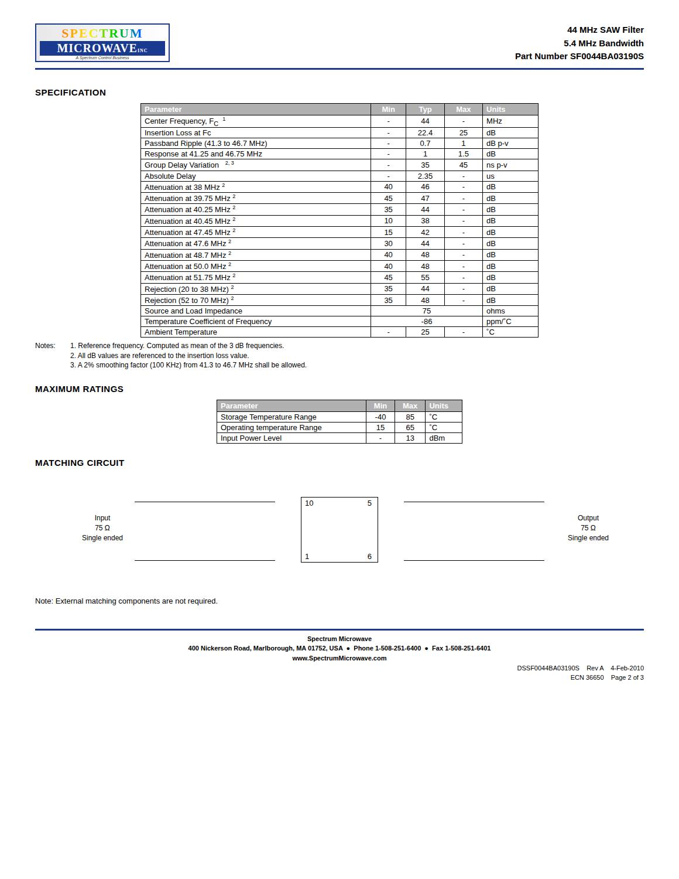SPECTRUM
MICROWAVEINC
A Spectrum Control Business
44 MHz SAW Filter
5.4 MHz Bandwidth
Part Number SF0044BA03190S
SPECIFICATION
| Parameter | Min | Typ | Max | Units |
| --- | --- | --- | --- | --- |
| Center Frequency, F C 1 | - | 44 | - | MHz |
| Insertion Loss at Fc | - | 22.4 | 25 | dB |
| Passband Ripple (41.3 to 46.7 MHz) | - | 0.7 | 1 | dB p-v |
| Response at 41.25 and 46.75 MHz | - | 1 | 1.5 | dB |
| Group Delay Variation 2, 3 | - | 35 | 45 | ns p-v |
| Absolute Delay | - | 2.35 | - | us |
| Attenuation at 38 MHz 2 | 40 | 46 | - | dB |
| Attenuation at 39.75 MHz 2 | 45 | 47 | - | dB |
| Attenuation at 40.25 MHz 2 | 35 | 44 | - | dB |
| Attenuation at 40.45 MHz 2 | 10 | 38 | - | dB |
| Attenuation at 47.45 MHz 2 | 15 | 42 | - | dB |
| Attenuation at 47.6 MHz 2 | 30 | 44 | - | dB |
| Attenuation at 48.7 MHz 2 | 40 | 48 | - | dB |
| Attenuation at 50.0 MHz 2 | 40 | 48 | - | dB |
| Attenuation at 51.75 MHz 2 | 45 | 55 | - | dB |
| Rejection (20 to 38 MHz) 2 | 35 | 44 | - | dB |
| Rejection (52 to 70 MHz) 2 | 35 | 48 | - | dB |
| Source and Load Impedance | 75 | ohms |
| Temperature Coefficient of Frequency | -86 | ppm/˚C |
| Ambient Temperature | - | 25 | - | ˚C |
Notes: 1. Reference frequency. Computed as mean of the 3 dB frequencies.
2. All dB values are referenced to the insertion loss value.
3. A 2% smoothing factor (100 KHz) from 41.3 to 46.7 MHz shall be allowed.
MAXIMUM RATINGS
| Parameter | Min | Max | Units |
| --- | --- | --- | --- |
| Storage Temperature Range | -40 | 85 | ˚C |
| Operating temperature Range | 15 | 65 | ˚C |
| Input Power Level | - | 13 | dBm |
MATCHING CIRCUIT
10 5 1 6
Input
75 Ω
Single ended
Output
75 Ω
Single ended
Note: External matching components are not required.
Spectrum Microwave
400 Nickerson Road, Marlborough, MA 01752, USA ● Phone 1-508-251-6400 ● Fax 1-508-251-6401
www.SpectrumMicrowave.com
DSSF0044BA03190S Rev A 4-Feb-2010
ECN 36650 Page 2 of 3